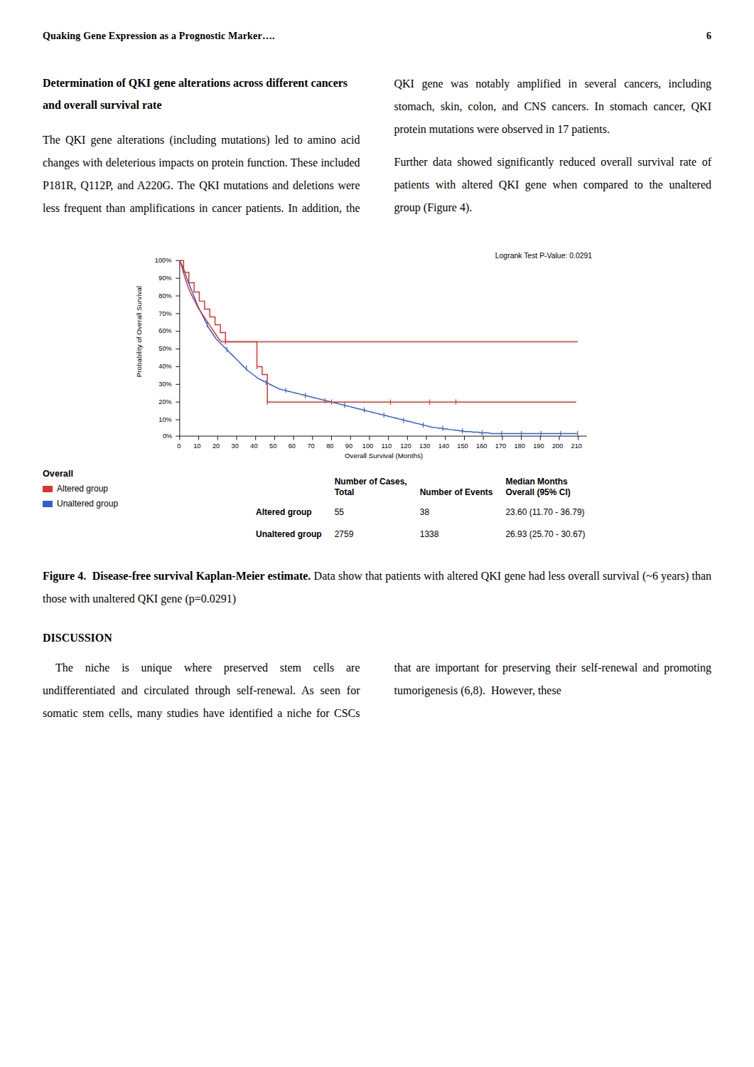Quaking Gene Expression as a Prognostic Marker…. 6
Determination of QKI gene alterations across different cancers and overall survival rate
The QKI gene alterations (including mutations) led to amino acid changes with deleterious impacts on protein function. These included P181R, Q112P, and A220G. The QKI mutations and deletions were less frequent than amplifications in cancer patients. In addition, the QKI gene was notably amplified in several cancers, including stomach, skin, colon, and CNS cancers. In stomach cancer, QKI protein mutations were observed in 17 patients.
Further data showed significantly reduced overall survival rate of patients with altered QKI gene when compared to the unaltered group (Figure 4).
Logrank Test P-Value: 0.0291 100% 90% 80% 70% 60% 50% 40% 30% 20% 10% 0% Probability of Overall Survival 0 10 20 30 40 50 60 70 80 90 100 110 120 130 140 150 160 170 180 190 200 210 Overall Survival (Months)
Overall
Altered group
Unaltered group
| | Number of Cases, Total | Number of Events | Median Months Overall (95% CI) |
| --- | --- | --- | --- |
| Altered group | 55 | 38 | 23.60 (11.70 - 36.79) |
| Unaltered group | 2759 | 1338 | 26.93 (25.70 - 30.67) |
Figure 4. Disease-free survival Kaplan-Meier estimate. Data show that patients with altered QKI gene had less overall survival (~6 years) than those with unaltered QKI gene (p=0.0291)
DISCUSSION
The niche is unique where preserved stem cells are undifferentiated and circulated through self-renewal. As seen for somatic stem cells, many studies have identified a niche for CSCs that are important for preserving their self-renewal and promoting tumorigenesis (6,8). However, these